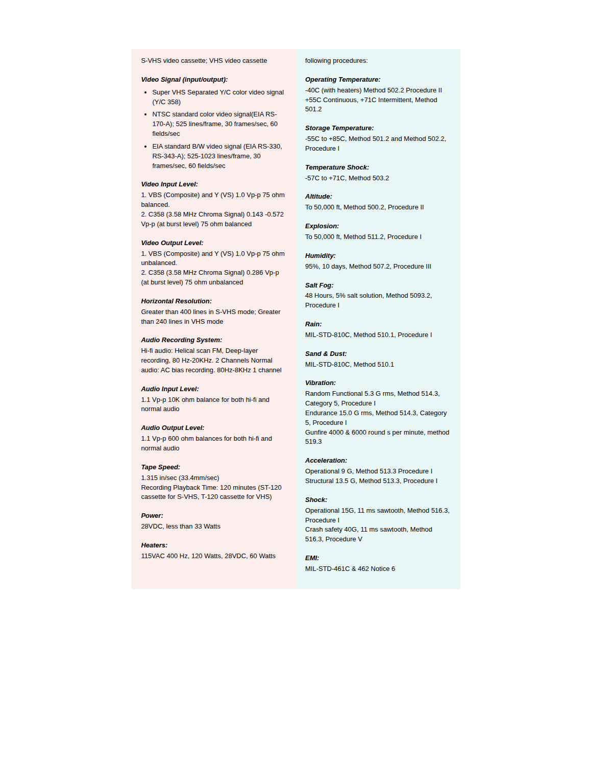S-VHS video cassette; VHS video cassette
Video Signal (input/output):
Super VHS Separated Y/C color video signal (Y/C 358)
NTSC standard color video signal(EIA RS-170-A); 525 lines/frame, 30 frames/sec, 60 fields/sec
EIA standard B/W video signal (EIA RS-330, RS-343-A); 525-1023 lines/frame, 30 frames/sec, 60 fields/sec
Video Input Level:
1. VBS (Composite) and Y (VS) 1.0 Vp-p 75 ohm balanced.
2. C358 (3.58 MHz Chroma Signal) 0.143 -0.572 Vp-p (at burst level) 75 ohm balanced
Video Output Level:
1. VBS (Composite) and Y (VS) 1.0 Vp-p 75 ohm unbalanced.
2. C358 (3.58 MHz Chroma Signal) 0.286 Vp-p (at burst level) 75 ohm unbalanced
Horizontal Resolution:
Greater than 400 lines in S-VHS mode; Greater than 240 lines in VHS mode
Audio Recording System:
Hi-fi audio: Helical scan FM, Deep-layer recording, 80 Hz-20KHz. 2 Channels Normal audio: AC bias recording. 80Hz-8KHz 1 channel
Audio Input Level:
1.1 Vp-p 10K ohm balance for both hi-fi and normal audio
Audio Output Level:
1.1 Vp-p 600 ohm balances for both hi-fi and normal audio
Tape Speed:
1.315 in/sec (33.4mm/sec)
Recording Playback Time: 120 minutes (ST-120 cassette for S-VHS, T-120 cassette for VHS)
Power:
28VDC, less than 33 Watts
Heaters:
115VAC 400 Hz, 120 Watts, 28VDC, 60 Watts
following procedures:
Operating Temperature:
-40C (with heaters) Method 502.2 Procedure II
+55C Continuous, +71C Intermittent, Method 501.2
Storage Temperature:
-55C to +85C, Method 501.2 and Method 502.2, Procedure I
Temperature Shock:
-57C to +71C, Method 503.2
Altitude:
To 50,000 ft, Method 500.2, Procedure II
Explosion:
To 50,000 ft, Method 511.2, Procedure I
Humidity:
95%, 10 days, Method 507.2, Procedure III
Salt Fog:
48 Hours, 5% salt solution, Method 5093.2, Procedure I
Rain:
MIL-STD-810C, Method 510.1, Procedure I
Sand & Dust:
MIL-STD-810C, Method 510.1
Vibration:
Random Functional 5.3 G rms, Method 514.3, Category 5, Procedure I
Endurance 15.0 G rms, Method 514.3, Category 5, Procedure I
Gunfire 4000 & 6000 round s per minute, method 519.3
Acceleration:
Operational 9 G, Method 513.3 Procedure I
Structural 13.5 G, Method 513.3, Procedure I
Shock:
Operational 15G, 11 ms sawtooth, Method 516.3, Procedure I
Crash safety 40G, 11 ms sawtooth, Method 516.3, Procedure V
EMI:
MIL-STD-461C & 462 Notice 6